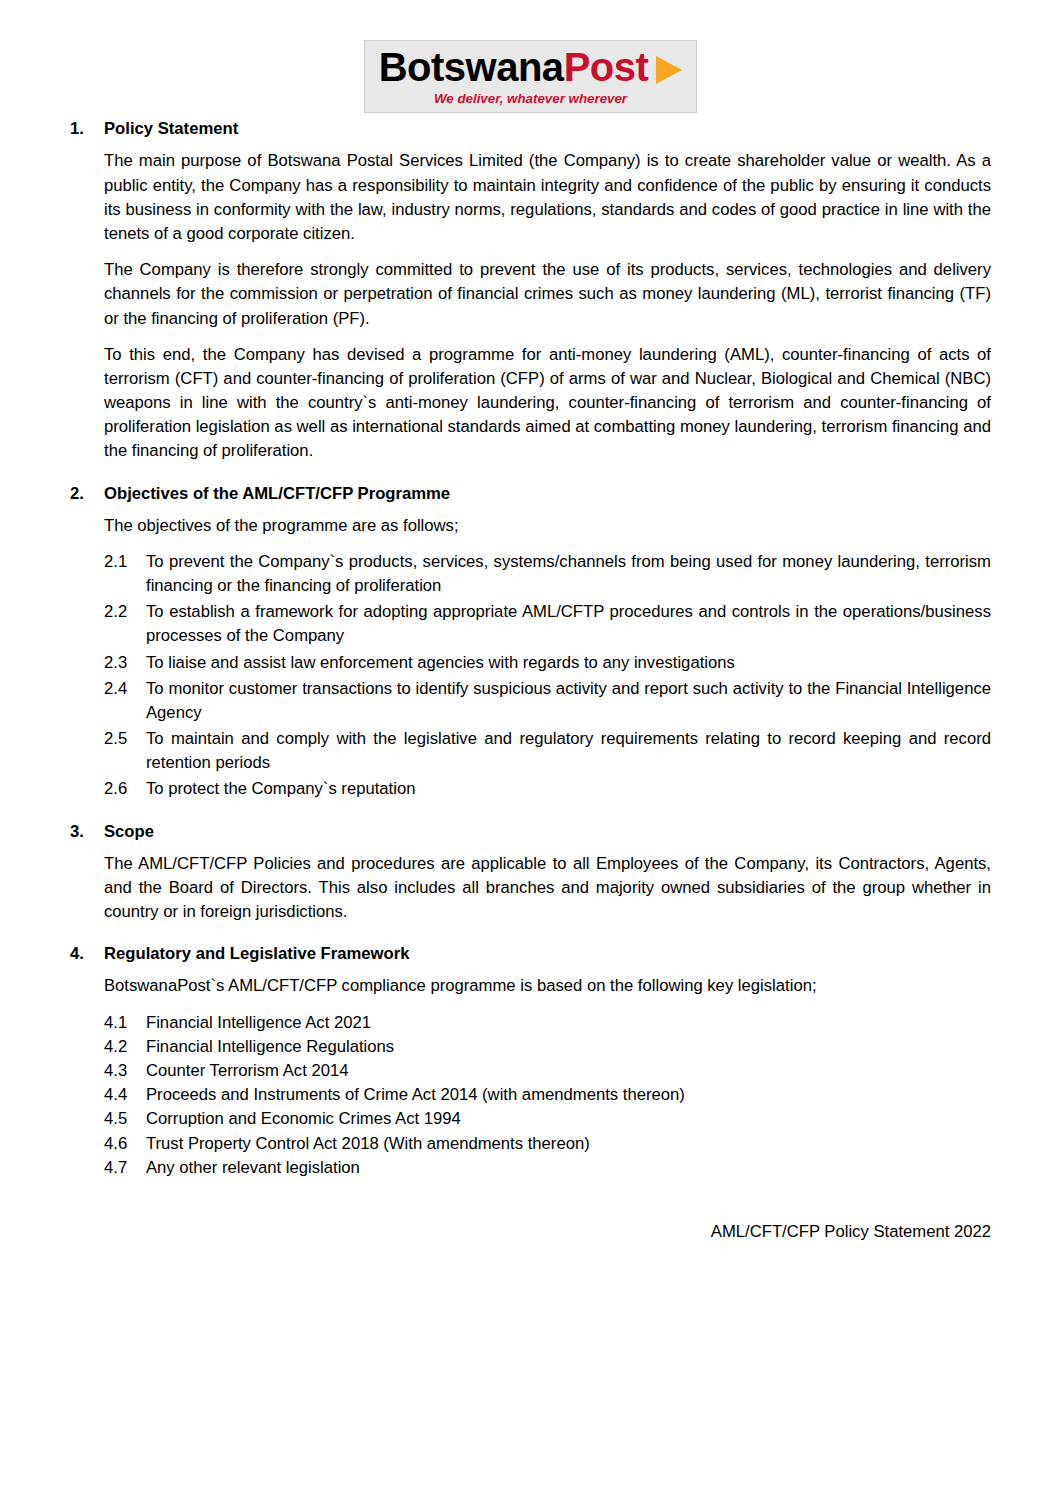Botswana Post
We deliver, whatever wherever
Policy Statement
The main purpose of Botswana Postal Services Limited (the Company) is to create shareholder value or wealth. As a public entity, the Company has a responsibility to maintain integrity and confidence of the public by ensuring it conducts its business in conformity with the law, industry norms, regulations, standards and codes of good practice in line with the tenets of a good corporate citizen.
The Company is therefore strongly committed to prevent the use of its products, services, technologies and delivery channels for the commission or perpetration of financial crimes such as money laundering (ML), terrorist financing (TF) or the financing of proliferation (PF).
To this end, the Company has devised a programme for anti-money laundering (AML), counter-financing of acts of terrorism (CFT) and counter-financing of proliferation (CFP) of arms of war and Nuclear, Biological and Chemical (NBC) weapons in line with the country`s anti-money laundering, counter-financing of terrorism and counter-financing of proliferation legislation as well as international standards aimed at combatting money laundering, terrorism financing and the financing of proliferation.
Objectives of the AML/CFT/CFP Programme
The objectives of the programme are as follows;
2.1 To prevent the Company`s products, services, systems/channels from being used for money laundering, terrorism financing or the financing of proliferation
2.2 To establish a framework for adopting appropriate AML/CFTP procedures and controls in the operations/business processes of the Company
2.3 To liaise and assist law enforcement agencies with regards to any investigations
2.4 To monitor customer transactions to identify suspicious activity and report such activity to the Financial Intelligence Agency
2.5 To maintain and comply with the legislative and regulatory requirements relating to record keeping and record retention periods
2.6 To protect the Company`s reputation
Scope
The AML/CFT/CFP Policies and procedures are applicable to all Employees of the Company, its Contractors, Agents, and the Board of Directors. This also includes all branches and majority owned subsidiaries of the group whether in country or in foreign jurisdictions.
Regulatory and Legislative Framework
BotswanaPost`s AML/CFT/CFP compliance programme is based on the following key legislation;
4.1 Financial Intelligence Act 2021
4.2 Financial Intelligence Regulations
4.3 Counter Terrorism Act 2014
4.4 Proceeds and Instruments of Crime Act 2014 (with amendments thereon)
4.5 Corruption and Economic Crimes Act 1994
4.6 Trust Property Control Act 2018 (With amendments thereon)
4.7 Any other relevant legislation
AML/CFT/CFP Policy Statement 2022